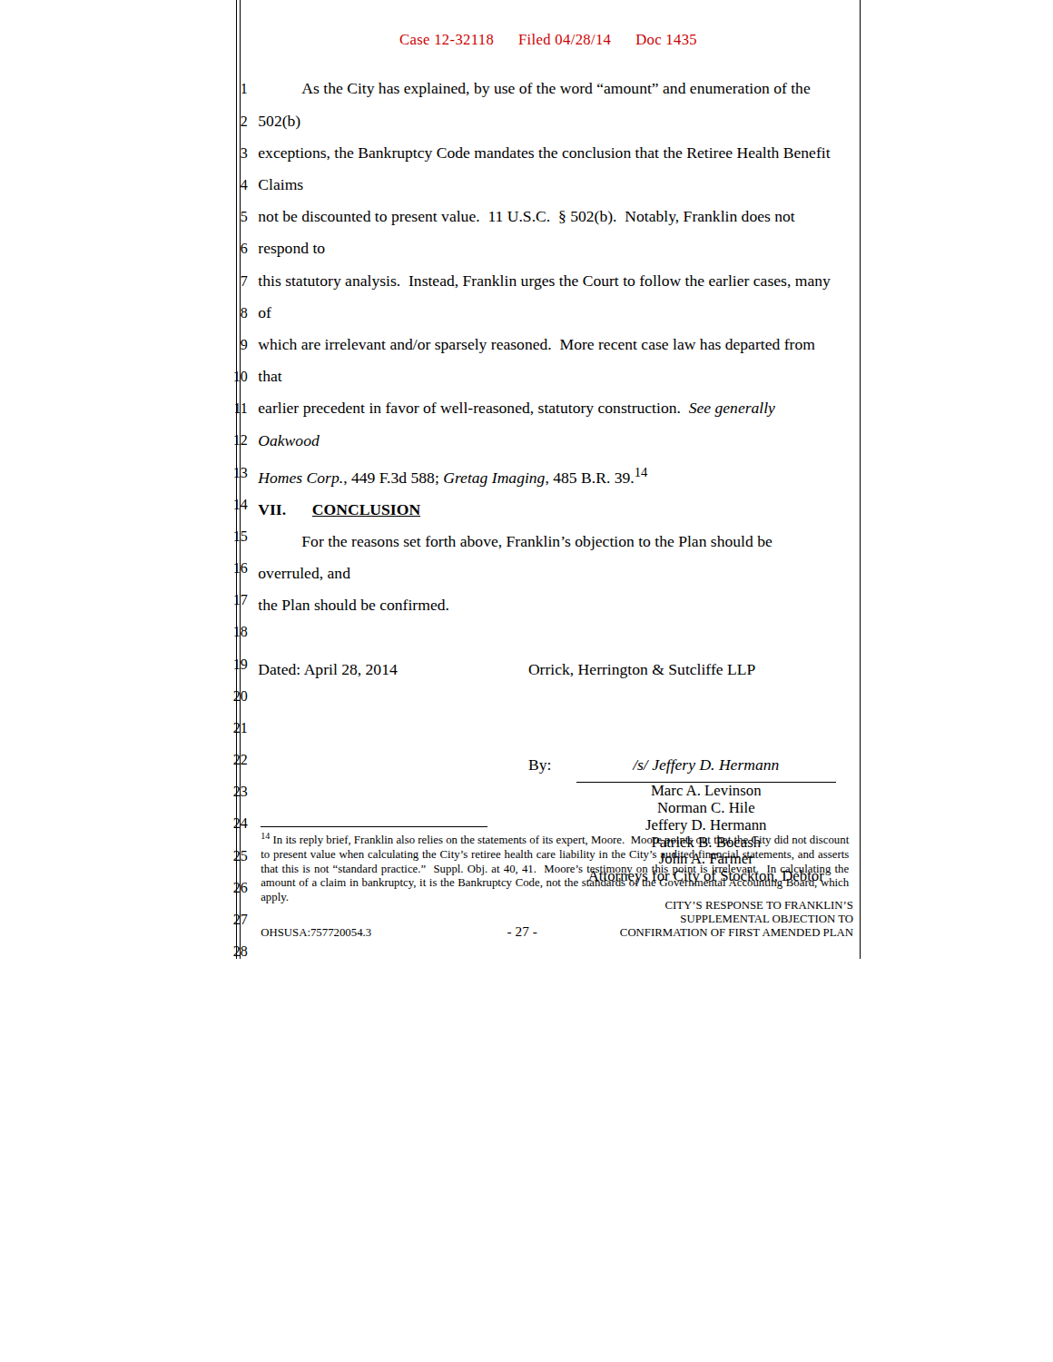Case 12-32118 Filed 04/28/14 Doc 1435
1
2
3
4
5
6
7
8
9
10
11
12
13
14
15
16
17
18
19
20
21
22
23
24
25
26
27
28
As the City has explained, by use of the word “amount” and enumeration of the 502(b)
exceptions, the Bankruptcy Code mandates the conclusion that the Retiree Health Benefit Claims
not be discounted to present value. 11 U.S.C. § 502(b). Notably, Franklin does not respond to
this statutory analysis. Instead, Franklin urges the Court to follow the earlier cases, many of
which are irrelevant and/or sparsely reasoned. More recent case law has departed from that
earlier precedent in favor of well-reasoned, statutory construction. See generally Oakwood
Homes Corp., 449 F.3d 588; Gretag Imaging, 485 B.R. 39.14
VII. CONCLUSION
For the reasons set forth above, Franklin’s objection to the Plan should be overruled, and
the Plan should be confirmed.
Dated: April 28, 2014
Orrick, Herrington & Sutcliffe LLP
By:
/s/ Jeffery D. Hermann
Marc A. Levinson
Norman C. Hile
Jeffery D. Hermann
Patrick B. Bocash
John A. Farmer
Attorneys for City of Stockton, Debtor
14 In its reply brief, Franklin also relies on the statements of its expert, Moore. Moore points out that the City did not discount to present value when calculating the City’s retiree health care liability in the City’s audited financial statements, and asserts that this is not “standard practice.” Suppl. Obj. at 40, 41. Moore’s testimony on this point is irrelevant. In calculating the amount of a claim in bankruptcy, it is the Bankruptcy Code, not the standards of the Governmental Accounting Board, which apply.
OHSUSA:757720054.3
- 27 -
CITY’S RESPONSE TO FRANKLIN’S
SUPPLEMENTAL OBJECTION TO
CONFIRMATION OF FIRST AMENDED PLAN